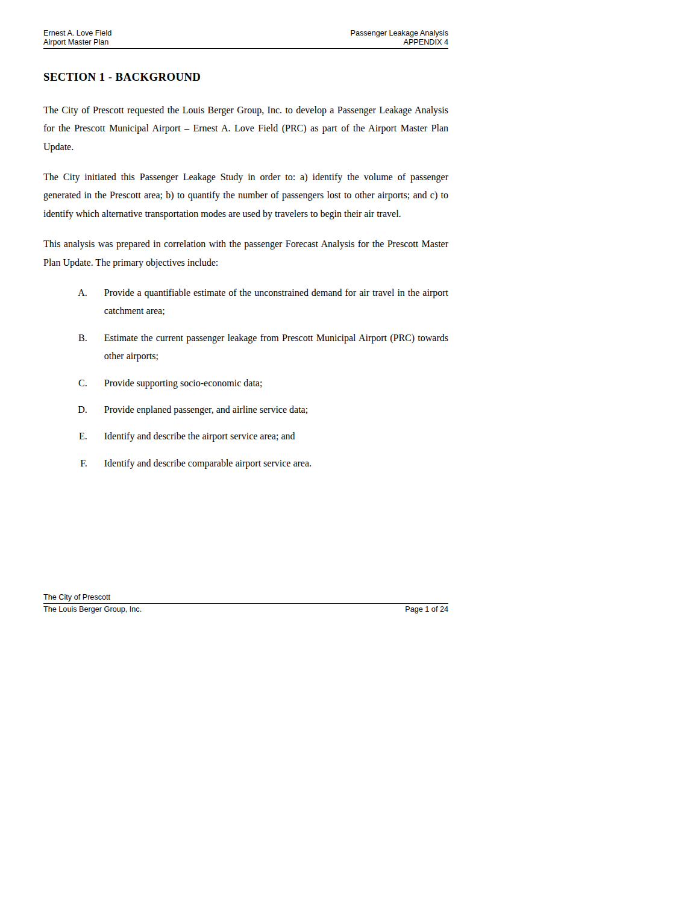Ernest A. Love Field Passenger Leakage Analysis
Airport Master Plan APPENDIX 4
SECTION 1 - BACKGROUND
The City of Prescott requested the Louis Berger Group, Inc. to develop a Passenger Leakage Analysis for the Prescott Municipal Airport – Ernest A. Love Field (PRC) as part of the Airport Master Plan Update.
The City initiated this Passenger Leakage Study in order to: a) identify the volume of passenger generated in the Prescott area; b) to quantify the number of passengers lost to other airports; and c) to identify which alternative transportation modes are used by travelers to begin their air travel.
This analysis was prepared in correlation with the passenger Forecast Analysis for the Prescott Master Plan Update. The primary objectives include:
Provide a quantifiable estimate of the unconstrained demand for air travel in the airport catchment area;
Estimate the current passenger leakage from Prescott Municipal Airport (PRC) towards other airports;
Provide supporting socio-economic data;
Provide enplaned passenger, and airline service data;
Identify and describe the airport service area; and
Identify and describe comparable airport service area.
The City of Prescott
The Louis Berger Group, Inc. Page 1 of 24